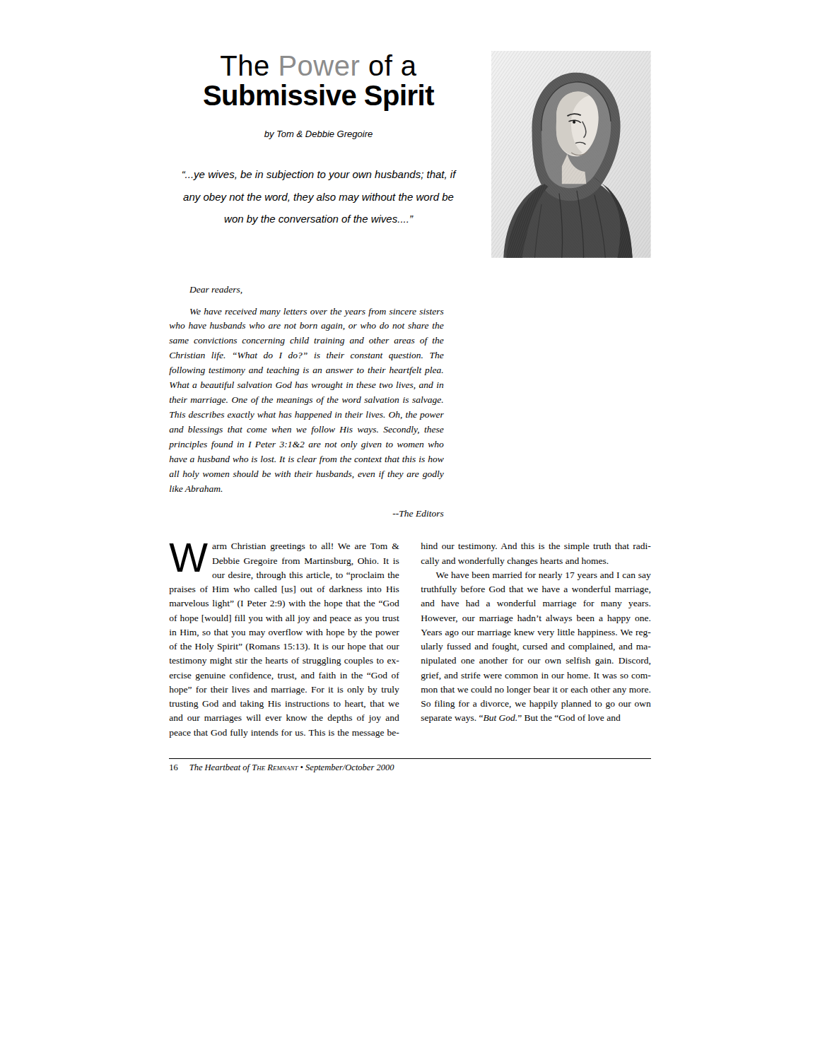The Power of a Submissive Spirit
by Tom & Debbie Gregoire
“...ye wives, be in subjection to your own husbands; that, if any obey not the word, they also may without the word be won by the conversation of the wives....”
Dear readers,
We have received many letters over the years from sincere sisters who have husbands who are not born again, or who do not share the same convictions concerning child training and other areas of the Christian life. “What do I do?” is their constant question. The following testimony and teaching is an answer to their heartfelt plea. What a beautiful salvation God has wrought in these two lives, and in their marriage. One of the meanings of the word salvation is salvage. This describes exactly what has happened in their lives. Oh, the power and blessings that come when we follow His ways. Secondly, these principles found in I Peter 3:1&2 are not only given to women who have a husband who is lost. It is clear from the context that this is how all holy women should be with their husbands, even if they are godly like Abraham.
--The Editors
Warm Christian greetings to all! We are Tom & Debbie Gregoire from Martinsburg, Ohio. It is our desire, through this article, to “proclaim the praises of Him who called [us] out of darkness into His marvelous light” (I Peter 2:9) with the hope that the “God of hope [would] fill you with all joy and peace as you trust in Him, so that you may overflow with hope by the power of the Holy Spirit” (Romans 15:13). It is our hope that our testimony might stir the hearts of struggling couples to exercise genuine confidence, trust, and faith in the “God of hope” for their lives and marriage. For it is only by truly trusting God and taking His instructions to heart, that we and our marriages will ever know the depths of joy and peace that God fully intends for us. This is the message behind our testimony. And this is the simple truth that radically and wonderfully changes hearts and homes.
We have been married for nearly 17 years and I can say truthfully before God that we have a wonderful marriage, and have had a wonderful marriage for many years. However, our marriage hadn’t always been a happy one. Years ago our marriage knew very little happiness. We regularly fussed and fought, cursed and complained, and manipulated one another for our own selfish gain. Discord, grief, and strife were common in our home. It was so common that we could no longer bear it or each other any more. So filing for a divorce, we happily planned to go our own separate ways. “But God.” But the “God of love and
16 The Heartbeat of The Remnant • September/October 2000